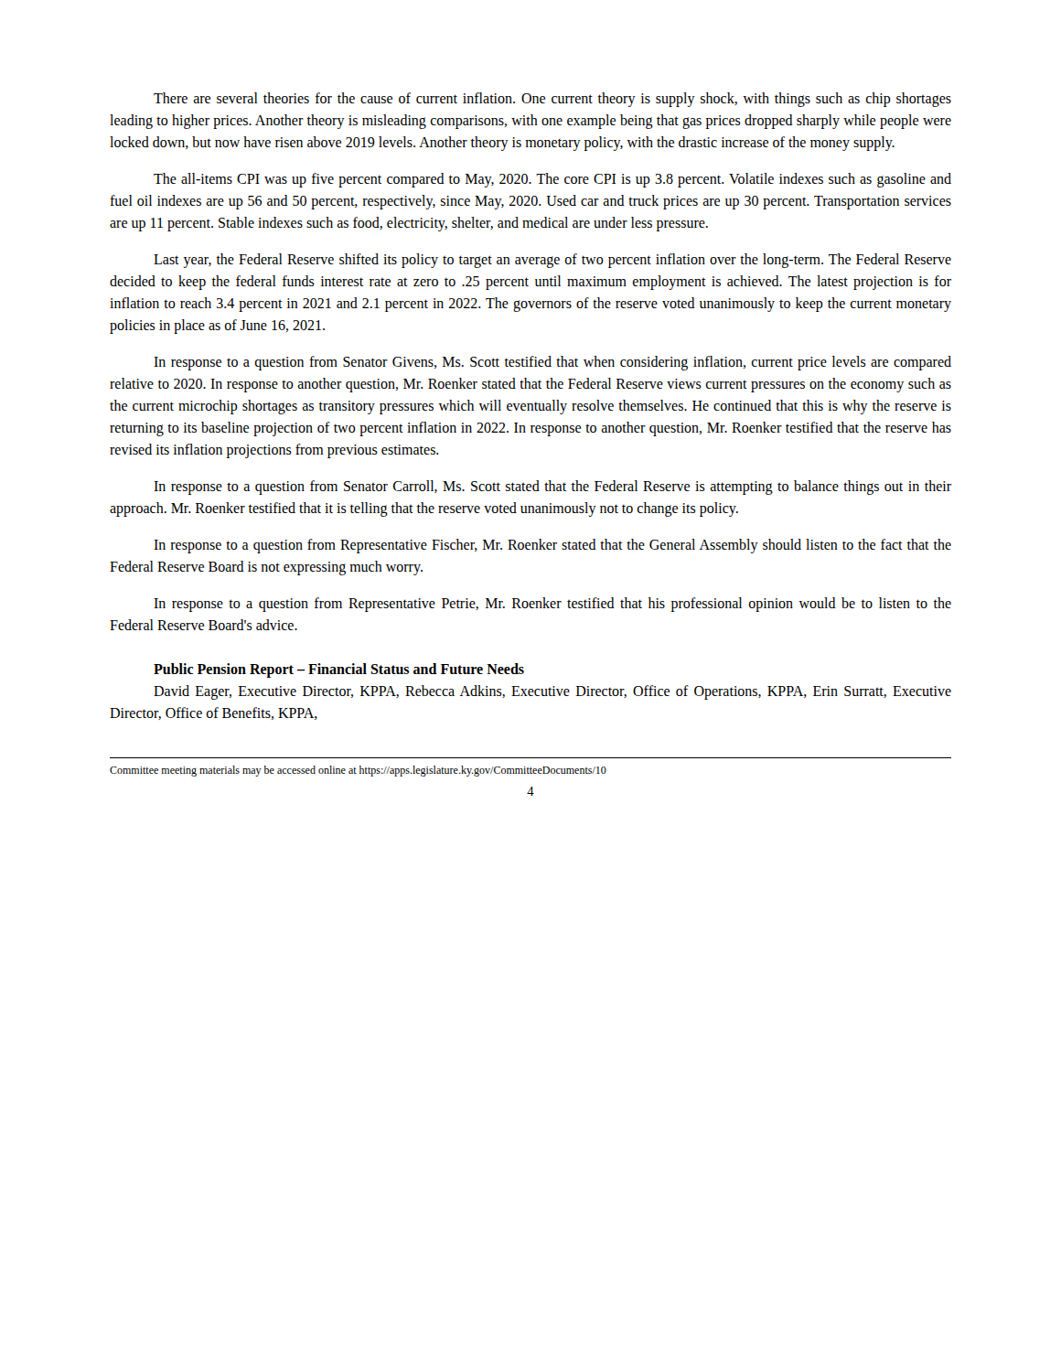There are several theories for the cause of current inflation. One current theory is supply shock, with things such as chip shortages leading to higher prices. Another theory is misleading comparisons, with one example being that gas prices dropped sharply while people were locked down, but now have risen above 2019 levels. Another theory is monetary policy, with the drastic increase of the money supply.
The all-items CPI was up five percent compared to May, 2020. The core CPI is up 3.8 percent. Volatile indexes such as gasoline and fuel oil indexes are up 56 and 50 percent, respectively, since May, 2020. Used car and truck prices are up 30 percent. Transportation services are up 11 percent. Stable indexes such as food, electricity, shelter, and medical are under less pressure.
Last year, the Federal Reserve shifted its policy to target an average of two percent inflation over the long-term. The Federal Reserve decided to keep the federal funds interest rate at zero to .25 percent until maximum employment is achieved. The latest projection is for inflation to reach 3.4 percent in 2021 and 2.1 percent in 2022. The governors of the reserve voted unanimously to keep the current monetary policies in place as of June 16, 2021.
In response to a question from Senator Givens, Ms. Scott testified that when considering inflation, current price levels are compared relative to 2020. In response to another question, Mr. Roenker stated that the Federal Reserve views current pressures on the economy such as the current microchip shortages as transitory pressures which will eventually resolve themselves. He continued that this is why the reserve is returning to its baseline projection of two percent inflation in 2022. In response to another question, Mr. Roenker testified that the reserve has revised its inflation projections from previous estimates.
In response to a question from Senator Carroll, Ms. Scott stated that the Federal Reserve is attempting to balance things out in their approach. Mr. Roenker testified that it is telling that the reserve voted unanimously not to change its policy.
In response to a question from Representative Fischer, Mr. Roenker stated that the General Assembly should listen to the fact that the Federal Reserve Board is not expressing much worry.
In response to a question from Representative Petrie, Mr. Roenker testified that his professional opinion would be to listen to the Federal Reserve Board's advice.
Public Pension Report – Financial Status and Future Needs
David Eager, Executive Director, KPPA, Rebecca Adkins, Executive Director, Office of Operations, KPPA, Erin Surratt, Executive Director, Office of Benefits, KPPA,
Committee meeting materials may be accessed online at https://apps.legislature.ky.gov/CommitteeDocuments/10
4